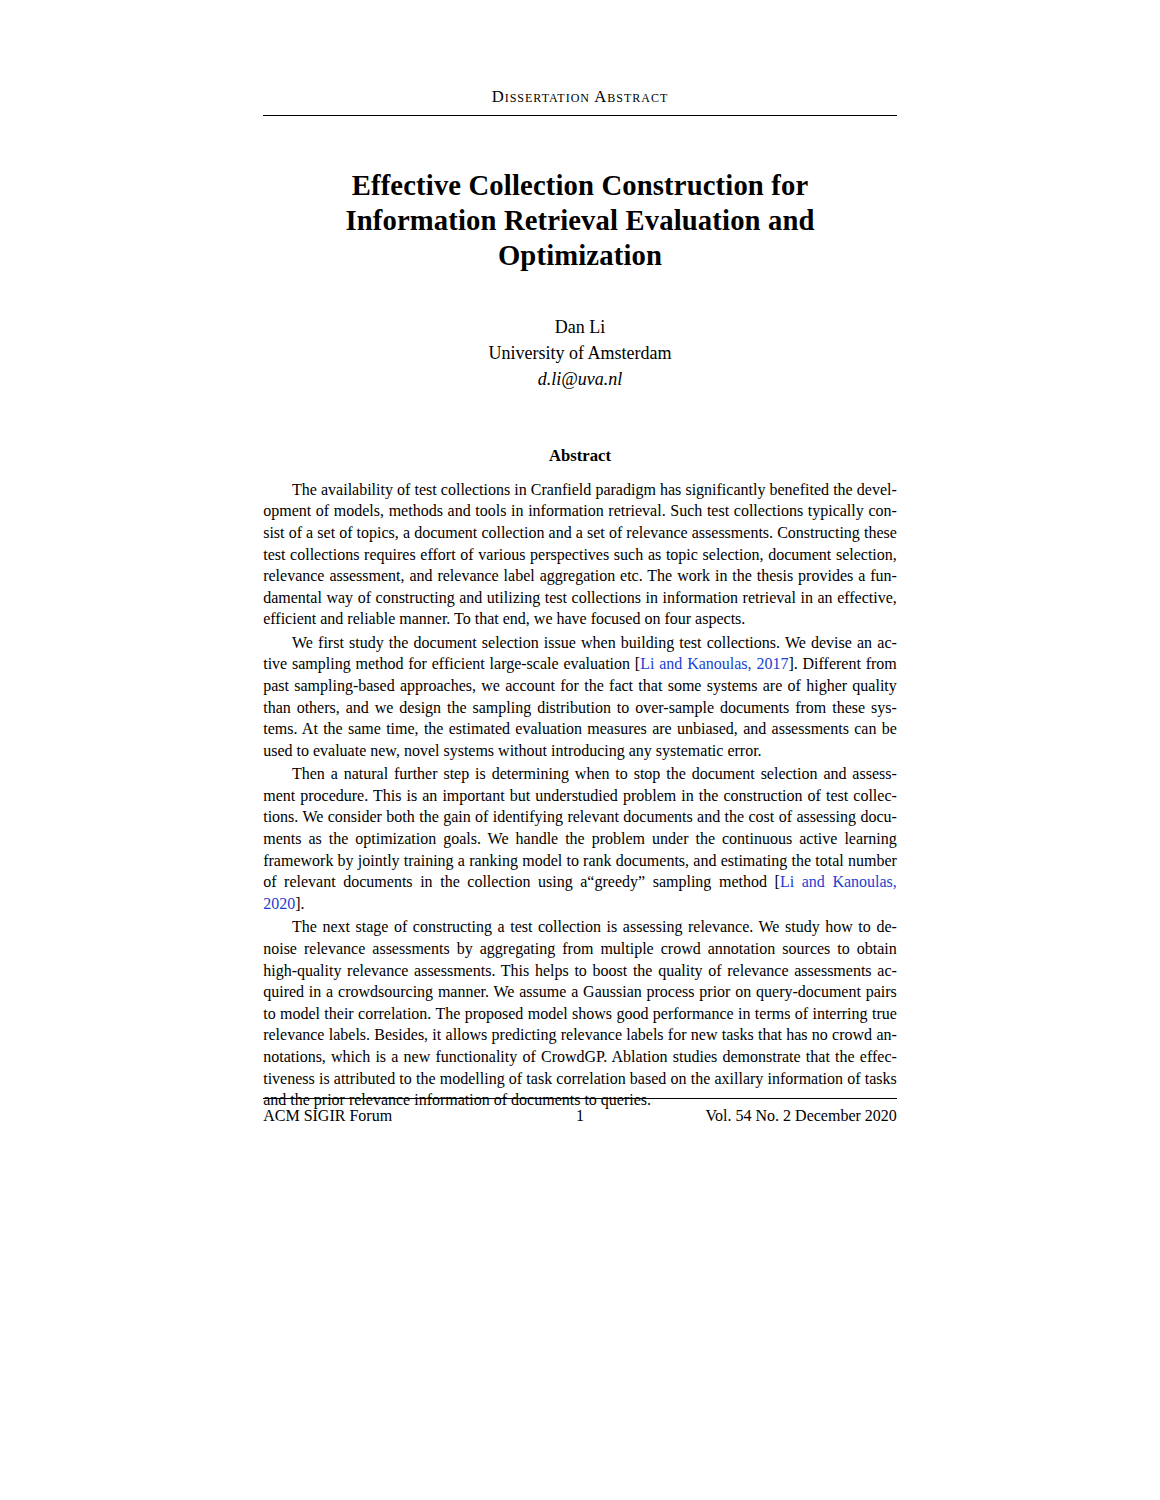Dissertation Abstract
Effective Collection Construction for
Information Retrieval Evaluation and
Optimization
Dan Li
University of Amsterdam
d.li@uva.nl
Abstract
The availability of test collections in Cranfield paradigm has significantly benefited the development of models, methods and tools in information retrieval. Such test collections typically consist of a set of topics, a document collection and a set of relevance assessments. Constructing these test collections requires effort of various perspectives such as topic selection, document selection, relevance assessment, and relevance label aggregation etc. The work in the thesis provides a fundamental way of constructing and utilizing test collections in information retrieval in an effective, efficient and reliable manner. To that end, we have focused on four aspects.
We first study the document selection issue when building test collections. We devise an active sampling method for efficient large-scale evaluation [Li and Kanoulas, 2017]. Different from past sampling-based approaches, we account for the fact that some systems are of higher quality than others, and we design the sampling distribution to over-sample documents from these systems. At the same time, the estimated evaluation measures are unbiased, and assessments can be used to evaluate new, novel systems without introducing any systematic error.
Then a natural further step is determining when to stop the document selection and assessment procedure. This is an important but understudied problem in the construction of test collections. We consider both the gain of identifying relevant documents and the cost of assessing documents as the optimization goals. We handle the problem under the continuous active learning framework by jointly training a ranking model to rank documents, and estimating the total number of relevant documents in the collection using a“greedy” sampling method [Li and Kanoulas, 2020].
The next stage of constructing a test collection is assessing relevance. We study how to denoise relevance assessments by aggregating from multiple crowd annotation sources to obtain high-quality relevance assessments. This helps to boost the quality of relevance assessments acquired in a crowdsourcing manner. We assume a Gaussian process prior on query-document pairs to model their correlation. The proposed model shows good performance in terms of interring true relevance labels. Besides, it allows predicting relevance labels for new tasks that has no crowd annotations, which is a new functionality of CrowdGP. Ablation studies demonstrate that the effectiveness is attributed to the modelling of task correlation based on the axillary information of tasks and the prior relevance information of documents to queries.
ACM SIGIR Forum 1 Vol. 54 No. 2 December 2020